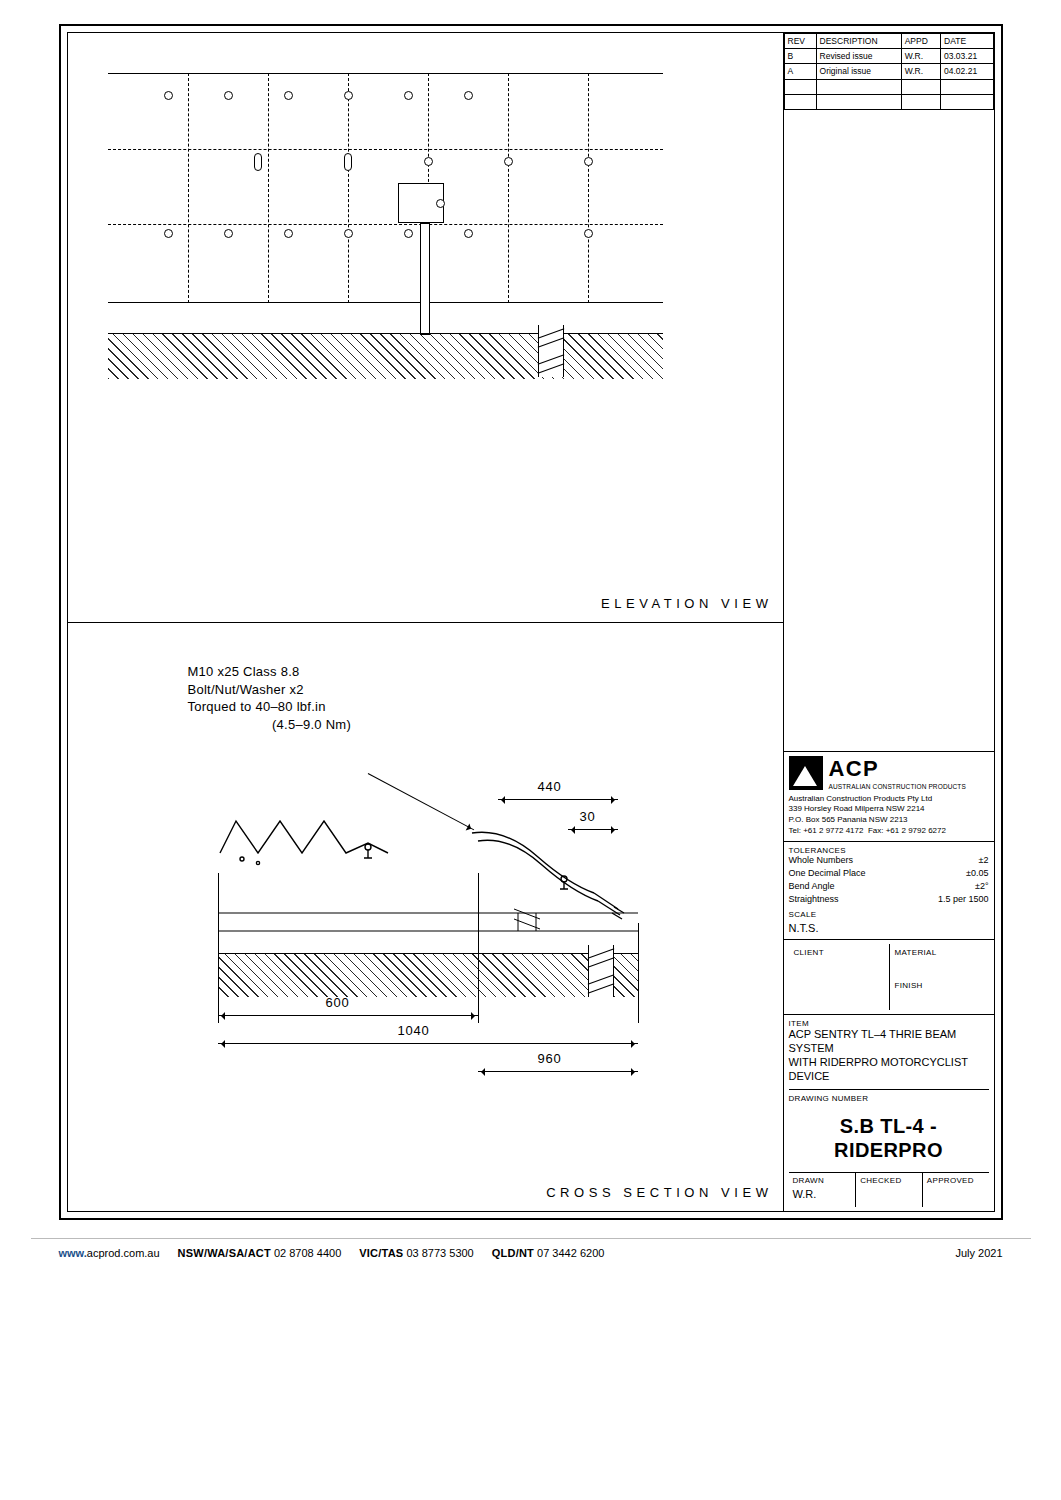ELEVATION VIEW
M10 x25 Class 8.8 Bolt/Nut/Washer x2 Torqued to 40–80 lbf.in (4.5–9.0 Nm)
600
1040
960
440
30
CROSS SECTION VIEW
| Rev | Description | Appd | Date |
| --- | --- | --- | --- |
| B | Revised issue | W.R. | 03.03.21 |
| A | Original issue | W.R. | 04.02.21 |
ACP
Australian Construction Products
Australian Construction Products Pty Ltd
339 Horsley Road Milperra NSW 2214
P.O. Box 565 Panania NSW 2213
Tel: +61 2 9772 4172 Fax: +61 2 9792 6272
Tolerances
Whole Numbers
±2
One Decimal Place
±0.05
Bend Angle
±2°
Straightness
1.5 per 1500
Scale N.T.S.
Client
Material Finish
Item
ACP SENTRY TL–4 THRIE BEAM SYSTEM
WITH RIDERPRO MOTORCYCLIST DEVICE
Drawing Number
S.B TL-4 - RIDERPRO
Drawn W.R.
Checked
Approved
www.acprod.com.au
NSW/WA/SA/ACT 02 8708 4400
VIC/TAS 03 8773 5300
QLD/NT 07 3442 6200
July 2021